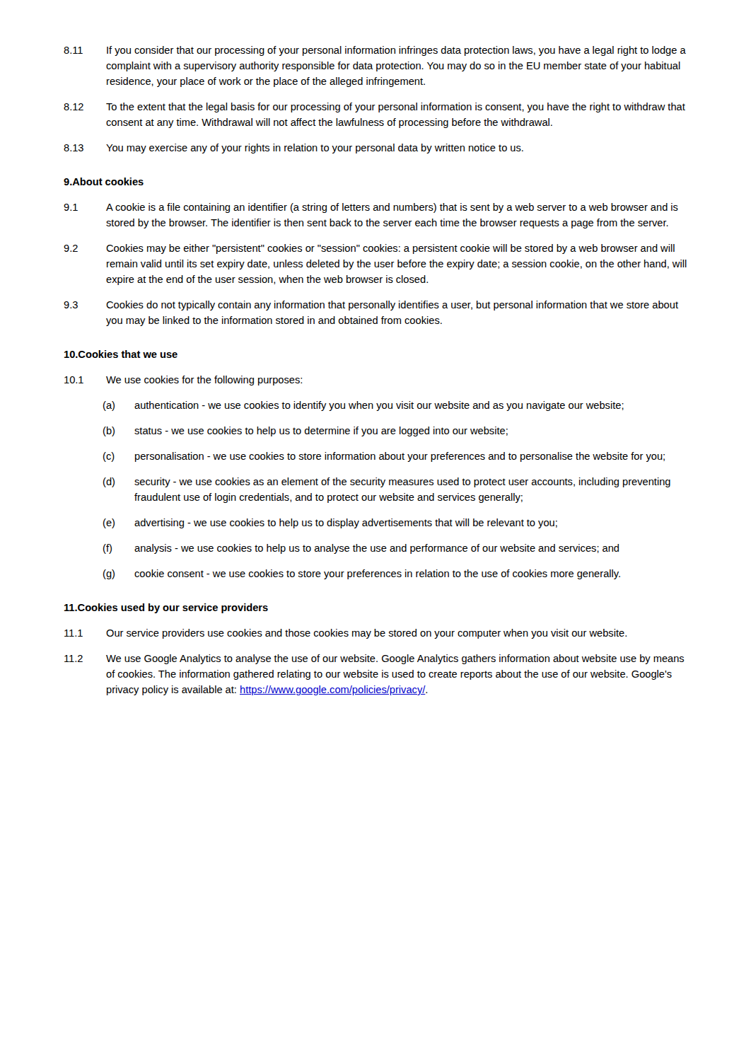8.11
If you consider that our processing of your personal information infringes data protection laws, you have a legal right to lodge a complaint with a supervisory authority responsible for data protection. You may do so in the EU member state of your habitual residence, your place of work or the place of the alleged infringement.
8.12
To the extent that the legal basis for our processing of your personal information is consent, you have the right to withdraw that consent at any time. Withdrawal will not affect the lawfulness of processing before the withdrawal.
8.13
You may exercise any of your rights in relation to your personal data by written notice to us.
9.About cookies
9.1
A cookie is a file containing an identifier (a string of letters and numbers) that is sent by a web server to a web browser and is stored by the browser. The identifier is then sent back to the server each time the browser requests a page from the server.
9.2
Cookies may be either "persistent" cookies or "session" cookies: a persistent cookie will be stored by a web browser and will remain valid until its set expiry date, unless deleted by the user before the expiry date; a session cookie, on the other hand, will expire at the end of the user session, when the web browser is closed.
9.3
Cookies do not typically contain any information that personally identifies a user, but personal information that we store about you may be linked to the information stored in and obtained from cookies.
10.Cookies that we use
10.1
We use cookies for the following purposes:
(a)
authentication - we use cookies to identify you when you visit our website and as you navigate our website;
(b)
status - we use cookies to help us to determine if you are logged into our website;
(c)
personalisation - we use cookies to store information about your preferences and to personalise the website for you;
(d)
security - we use cookies as an element of the security measures used to protect user accounts, including preventing fraudulent use of login credentials, and to protect our website and services generally;
(e)
advertising - we use cookies to help us to display advertisements that will be relevant to you;
(f)
analysis - we use cookies to help us to analyse the use and performance of our website and services; and
(g)
cookie consent - we use cookies to store your preferences in relation to the use of cookies more generally.
11.Cookies used by our service providers
11.1
Our service providers use cookies and those cookies may be stored on your computer when you visit our website.
11.2
We use Google Analytics to analyse the use of our website. Google Analytics gathers information about website use by means of cookies. The information gathered relating to our website is used to create reports about the use of our website. Google's privacy policy is available at: https://www.google.com/policies/privacy/.